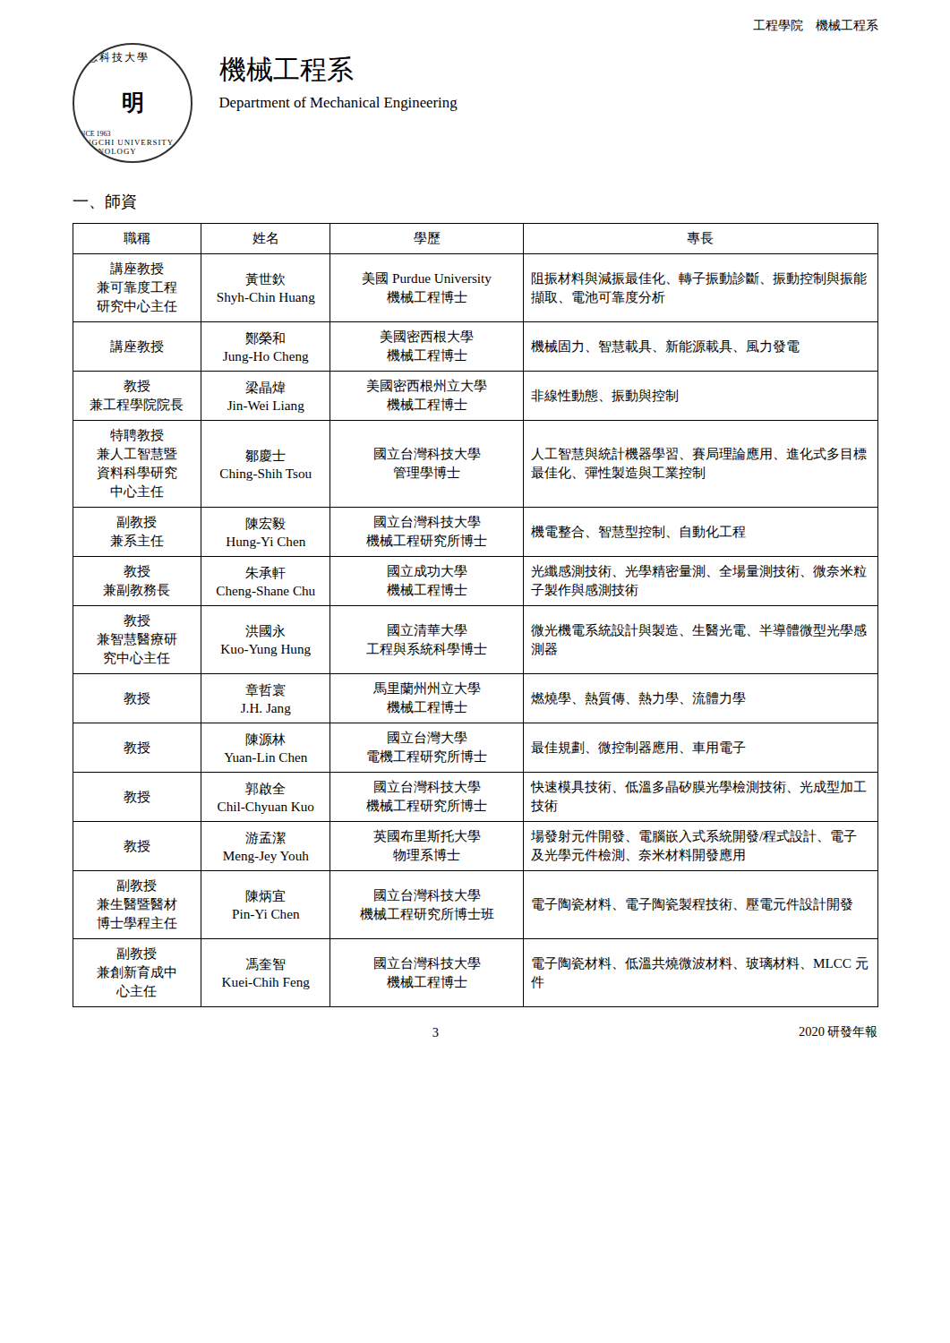工程學院　機械工程系
明志科技大學
明
SINCE 1963
MINGCHI UNIVERSITY OF TECHNOLOGY
機械工程系
Department of Mechanical Engineering
一、師資
| 職稱 | 姓名 | 學歷 | 專長 |
| --- | --- | --- | --- |
| 講座教授 兼可靠度工程 研究中心主任 | 黃世欽 Shyh-Chin Huang | 美國 Purdue University 機械工程博士 | 阻振材料與減振最佳化、轉子振動診斷、振動控制與振能擷取、電池可靠度分析 |
| 講座教授 | 鄭榮和 Jung-Ho Cheng | 美國密西根大學 機械工程博士 | 機械固力、智慧載具、新能源載具、風力發電 |
| 教授 兼工程學院院長 | 梁晶煒 Jin-Wei Liang | 美國密西根州立大學 機械工程博士 | 非線性動態、振動與控制 |
| 特聘教授 兼人工智慧暨 資料科學研究 中心主任 | 鄒慶士 Ching-Shih Tsou | 國立台灣科技大學 管理學博士 | 人工智慧與統計機器學習、賽局理論應用、進化式多目標最佳化、彈性製造與工業控制 |
| 副教授 兼系主任 | 陳宏毅 Hung-Yi Chen | 國立台灣科技大學 機械工程研究所博士 | 機電整合、智慧型控制、自動化工程 |
| 教授 兼副教務長 | 朱承軒 Cheng-Shane Chu | 國立成功大學 機械工程博士 | 光纖感測技術、光學精密量測、全場量測技術、微奈米粒子製作與感測技術 |
| 教授 兼智慧醫療研 究中心主任 | 洪國永 Kuo-Yung Hung | 國立清華大學 工程與系統科學博士 | 微光機電系統設計與製造、生醫光電、半導體微型光學感測器 |
| 教授 | 章哲寰 J.H. Jang | 馬里蘭州州立大學 機械工程博士 | 燃燒學、熱質傳、熱力學、流體力學 |
| 教授 | 陳源林 Yuan-Lin Chen | 國立台灣大學 電機工程研究所博士 | 最佳規劃、微控制器應用、車用電子 |
| 教授 | 郭啟全 Chil-Chyuan Kuo | 國立台灣科技大學 機械工程研究所博士 | 快速模具技術、低溫多晶矽膜光學檢測技術、光成型加工技術 |
| 教授 | 游孟潔 Meng-Jey Youh | 英國布里斯托大學 物理系博士 | 場發射元件開發、電腦嵌入式系統開發/程式設計、電子及光學元件檢測、奈米材料開發應用 |
| 副教授 兼生醫暨醫材 博士學程主任 | 陳炳宜 Pin-Yi Chen | 國立台灣科技大學 機械工程研究所博士班 | 電子陶瓷材料、電子陶瓷製程技術、壓電元件設計開發 |
| 副教授 兼創新育成中 心主任 | 馮奎智 Kuei-Chih Feng | 國立台灣科技大學 機械工程博士 | 電子陶瓷材料、低溫共燒微波材料、玻璃材料、MLCC 元件 |
3
2020 研發年報